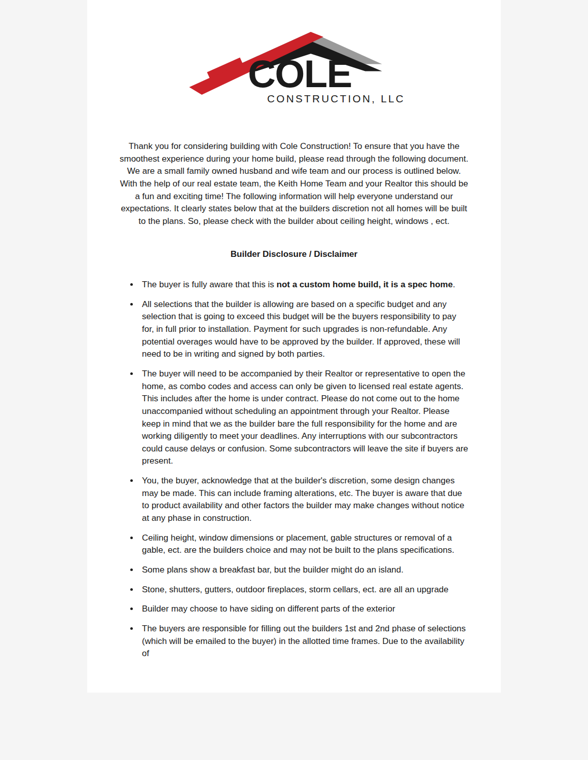COLE CONSTRUCTION, LLC
Thank you for considering building with Cole Construction! To ensure that you have the smoothest experience during your home build, please read through the following document. We are a small family owned husband and wife team and our process is outlined below. With the help of our real estate team, the Keith Home Team and your Realtor this should be a fun and exciting time! The following information will help everyone understand our expectations. It clearly states below that at the builders discretion not all homes will be built to the plans. So, please check with the builder about ceiling height, windows , ect.
Builder Disclosure / Disclaimer
The buyer is fully aware that this is not a custom home build, it is a spec home.
All selections that the builder is allowing are based on a specific budget and any selection that is going to exceed this budget will be the buyers responsibility to pay for, in full prior to installation. Payment for such upgrades is non-refundable. Any potential overages would have to be approved by the builder. If approved, these will need to be in writing and signed by both parties.
The buyer will need to be accompanied by their Realtor or representative to open the home, as combo codes and access can only be given to licensed real estate agents. This includes after the home is under contract. Please do not come out to the home unaccompanied without scheduling an appointment through your Realtor. Please keep in mind that we as the builder bare the full responsibility for the home and are working diligently to meet your deadlines. Any interruptions with our subcontractors could cause delays or confusion. Some subcontractors will leave the site if buyers are present.
You, the buyer, acknowledge that at the builder's discretion, some design changes may be made. This can include framing alterations, etc. The buyer is aware that due to product availability and other factors the builder may make changes without notice at any phase in construction.
Ceiling height, window dimensions or placement, gable structures or removal of a gable, ect. are the builders choice and may not be built to the plans specifications.
Some plans show a breakfast bar, but the builder might do an island.
Stone, shutters, gutters, outdoor fireplaces, storm cellars, ect. are all an upgrade
Builder may choose to have siding on different parts of the exterior
The buyers are responsible for filling out the builders 1st and 2nd phase of selections (which will be emailed to the buyer) in the allotted time frames. Due to the availability of